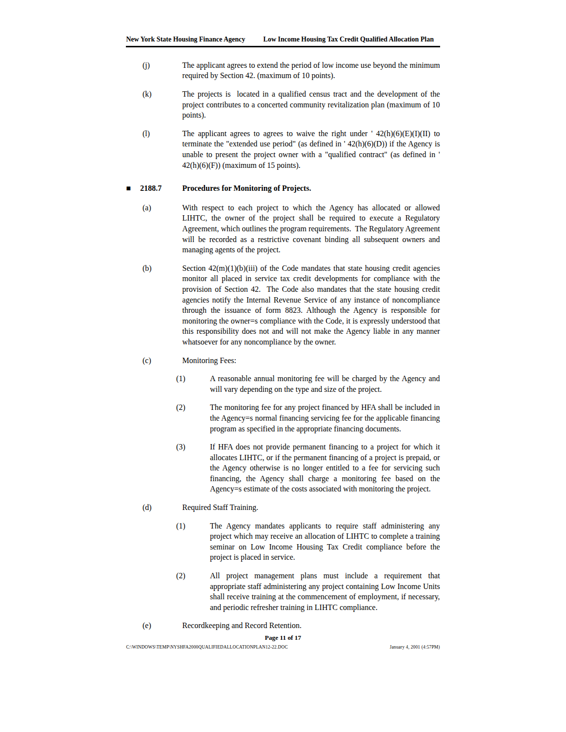New York State Housing Finance Agency Low Income Housing Tax Credit Qualified Allocation Plan
(j)
The applicant agrees to extend the period of low income use beyond the minimum required by Section 42. (maximum of 10 points).
(k)
The projects is located in a qualified census tract and the development of the project contributes to a concerted community revitalization plan (maximum of 10 points).
(l)
The applicant agrees to agrees to waive the right under ' 42(h)(6)(E)(I)(II) to terminate the "extended use period" (as defined in ' 42(h)(6)(D)) if the Agency is unable to present the project owner with a "qualified contract" (as defined in ' 42(h)(6)(F)) (maximum of 15 points).
■
2188.7
Procedures for Monitoring of Projects.
(a)
With respect to each project to which the Agency has allocated or allowed LIHTC, the owner of the project shall be required to execute a Regulatory Agreement, which outlines the program requirements. The Regulatory Agreement will be recorded as a restrictive covenant binding all subsequent owners and managing agents of the project.
(b)
Section 42(m)(1)(b)(iii) of the Code mandates that state housing credit agencies monitor all placed in service tax credit developments for compliance with the provision of Section 42. The Code also mandates that the state housing credit agencies notify the Internal Revenue Service of any instance of noncompliance through the issuance of form 8823. Although the Agency is responsible for monitoring the owner=s compliance with the Code, it is expressly understood that this responsibility does not and will not make the Agency liable in any manner whatsoever for any noncompliance by the owner.
(c)
Monitoring Fees:
(1)
A reasonable annual monitoring fee will be charged by the Agency and will vary depending on the type and size of the project.
(2)
The monitoring fee for any project financed by HFA shall be included in the Agency=s normal financing servicing fee for the applicable financing program as specified in the appropriate financing documents.
(3)
If HFA does not provide permanent financing to a project for which it allocates LIHTC, or if the permanent financing of a project is prepaid, or the Agency otherwise is no longer entitled to a fee for servicing such financing, the Agency shall charge a monitoring fee based on the Agency=s estimate of the costs associated with monitoring the project.
(d)
Required Staff Training.
(1)
The Agency mandates applicants to require staff administering any project which may receive an allocation of LIHTC to complete a training seminar on Low Income Housing Tax Credit compliance before the project is placed in service.
(2)
All project management plans must include a requirement that appropriate staff administering any project containing Low Income Units shall receive training at the commencement of employment, if necessary, and periodic refresher training in LIHTC compliance.
(e)
Recordkeeping and Record Retention.
Page 11 of 17
C:\WINDOWS\TEMP\NYSHFA2000QUALIFIEDALLOCATIONPLAN12-22.DOC
January 4, 2001 (4:57PM)